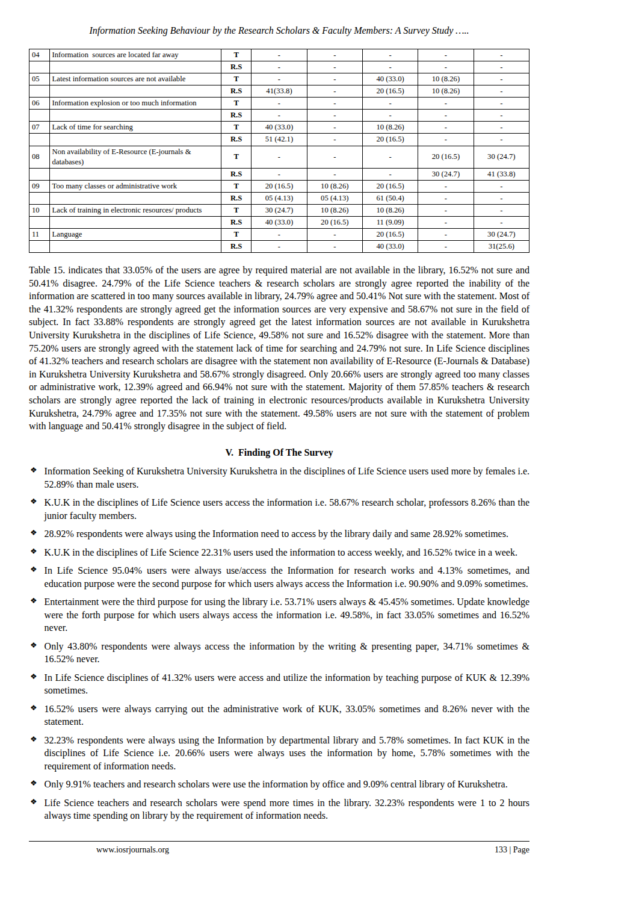Information Seeking Behaviour by the Research Scholars & Faculty Members: A Survey Study …..
| 04 | Information sources are located far away | T | - | - | - | - | - |
| | | R.S | - | - | - | - | - |
| 05 | Latest information sources are not available | T | - | - | 40 (33.0) | 10 (8.26) | - |
| | | R.S | 41(33.8) | - | 20 (16.5) | 10 (8.26) | - |
| 06 | Information explosion or too much information | T | - | - | - | - | - |
| | | R.S | - | - | - | - | - |
| 07 | Lack of time for searching | T | 40 (33.0) | - | 10 (8.26) | - | - |
| | | R.S | 51 (42.1) | - | 20 (16.5) | - | - |
| 08 | Non availability of E-Resource (E-journals & databases) | T | - | - | - | 20 (16.5) | 30 (24.7) |
| | | R.S | - | - | - | 30 (24.7) | 41 (33.8) |
| 09 | Too many classes or administrative work | T | 20 (16.5) | 10 (8.26) | 20 (16.5) | - | - |
| | | R.S | 05 (4.13) | 05 (4.13) | 61 (50.4) | - | - |
| 10 | Lack of training in electronic resources/ products | T | 30 (24.7) | 10 (8.26) | 10 (8.26) | - | - |
| | | R.S | 40 (33.0) | 20 (16.5) | 11 (9.09) | - | - |
| 11 | Language | T | - | - | 20 (16.5) | - | 30 (24.7) |
| | | R.S | - | - | 40 (33.0) | - | 31(25.6) |
Table 15. indicates that 33.05% of the users are agree by required material are not available in the library, 16.52% not sure and 50.41% disagree. 24.79% of the Life Science teachers & research scholars are strongly agree reported the inability of the information are scattered in too many sources available in library, 24.79% agree and 50.41% Not sure with the statement. Most of the 41.32% respondents are strongly agreed get the information sources are very expensive and 58.67% not sure in the field of subject. In fact 33.88% respondents are strongly agreed get the latest information sources are not available in Kurukshetra University Kurukshetra in the disciplines of Life Science, 49.58% not sure and 16.52% disagree with the statement. More than 75.20% users are strongly agreed with the statement lack of time for searching and 24.79% not sure. In Life Science disciplines of 41.32% teachers and research scholars are disagree with the statement non availability of E-Resource (E-Journals & Database) in Kurukshetra University Kurukshetra and 58.67% strongly disagreed. Only 20.66% users are strongly agreed too many classes or administrative work, 12.39% agreed and 66.94% not sure with the statement. Majority of them 57.85% teachers & research scholars are strongly agree reported the lack of training in electronic resources/products available in Kurukshetra University Kurukshetra, 24.79% agree and 17.35% not sure with the statement. 49.58% users are not sure with the statement of problem with language and 50.41% strongly disagree in the subject of field.
V. Finding Of The Survey
Information Seeking of Kurukshetra University Kurukshetra in the disciplines of Life Science users used more by females i.e. 52.89% than male users.
K.U.K in the disciplines of Life Science users access the information i.e. 58.67% research scholar, professors 8.26% than the junior faculty members.
28.92% respondents were always using the Information need to access by the library daily and same 28.92% sometimes.
K.U.K in the disciplines of Life Science 22.31% users used the information to access weekly, and 16.52% twice in a week.
In Life Science 95.04% users were always use/access the Information for research works and 4.13% sometimes, and education purpose were the second purpose for which users always access the Information i.e. 90.90% and 9.09% sometimes.
Entertainment were the third purpose for using the library i.e. 53.71% users always & 45.45% sometimes. Update knowledge were the forth purpose for which users always access the information i.e. 49.58%, in fact 33.05% sometimes and 16.52% never.
Only 43.80% respondents were always access the information by the writing & presenting paper, 34.71% sometimes & 16.52% never.
In Life Science disciplines of 41.32% users were access and utilize the information by teaching purpose of KUK & 12.39% sometimes.
16.52% users were always carrying out the administrative work of KUK, 33.05% sometimes and 8.26% never with the statement.
32.23% respondents were always using the Information by departmental library and 5.78% sometimes. In fact KUK in the disciplines of Life Science i.e. 20.66% users were always uses the information by home, 5.78% sometimes with the requirement of information needs.
Only 9.91% teachers and research scholars were use the information by office and 9.09% central library of Kurukshetra.
Life Science teachers and research scholars were spend more times in the library. 32.23% respondents were 1 to 2 hours always time spending on library by the requirement of information needs.
www.iosrjournals.org 133 | Page